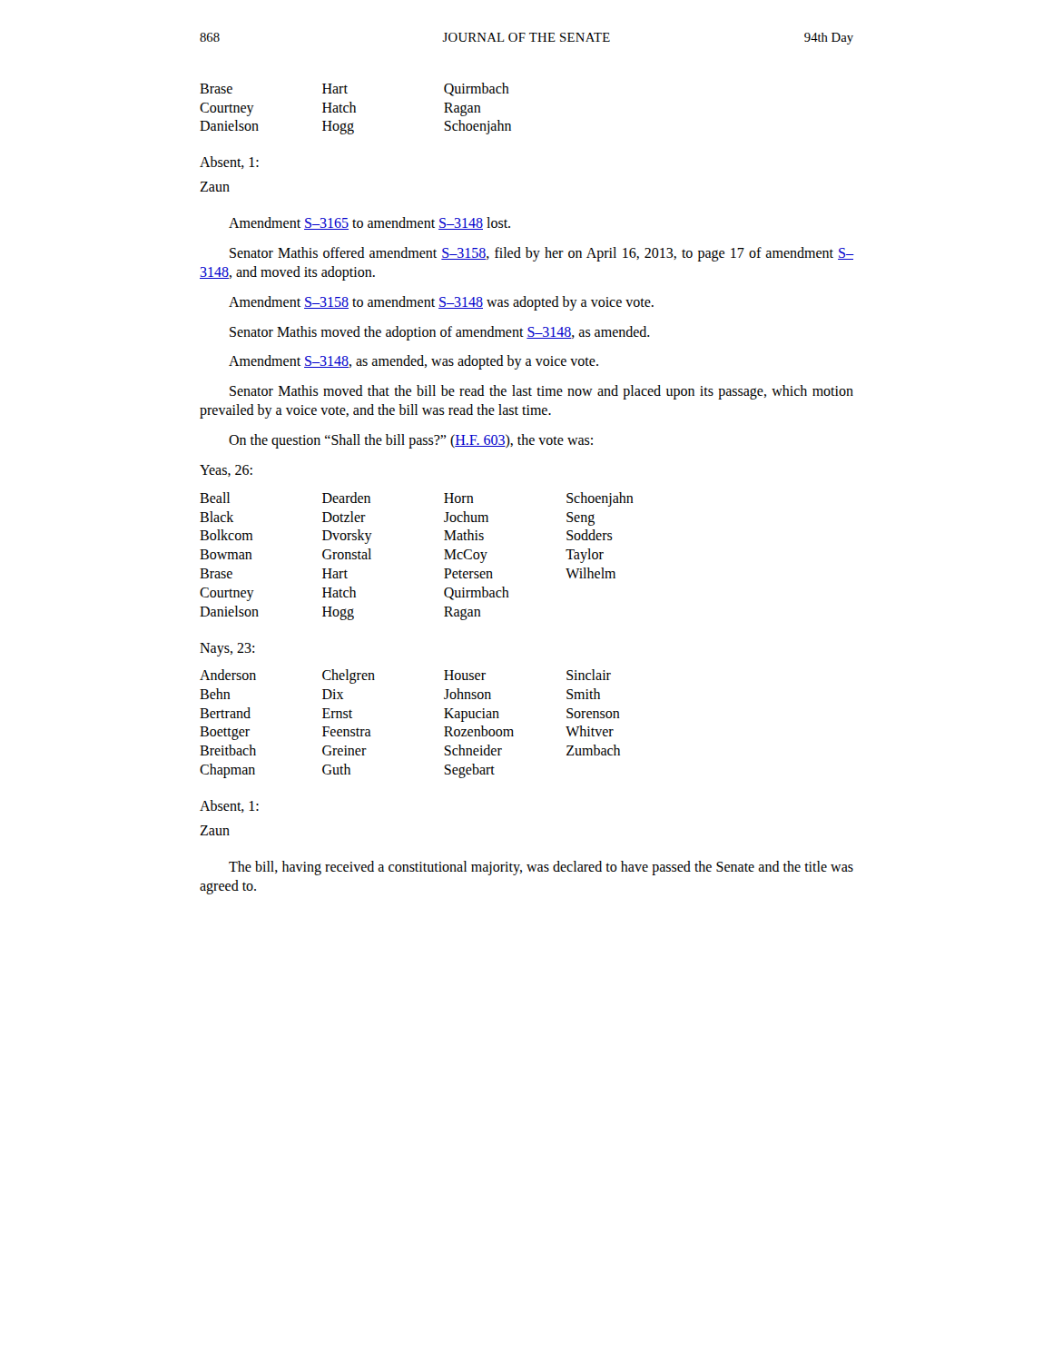868
JOURNAL OF THE SENATE
94th Day
| Brase | Hart | Quirmbach | |
| Courtney | Hatch | Ragan | |
| Danielson | Hogg | Schoenjahn | |
Absent, 1:
Zaun
Amendment S–3165 to amendment S–3148 lost.
Senator Mathis offered amendment S–3158, filed by her on April 16, 2013, to page 17 of amendment S–3148, and moved its adoption.
Amendment S–3158 to amendment S–3148 was adopted by a voice vote.
Senator Mathis moved the adoption of amendment S–3148, as amended.
Amendment S–3148, as amended, was adopted by a voice vote.
Senator Mathis moved that the bill be read the last time now and placed upon its passage, which motion prevailed by a voice vote, and the bill was read the last time.
On the question “Shall the bill pass?” (H.F. 603), the vote was:
Yeas, 26:
| Beall | Dearden | Horn | Schoenjahn |
| Black | Dotzler | Jochum | Seng |
| Bolkcom | Dvorsky | Mathis | Sodders |
| Bowman | Gronstal | McCoy | Taylor |
| Brase | Hart | Petersen | Wilhelm |
| Courtney | Hatch | Quirmbach | |
| Danielson | Hogg | Ragan | |
Nays, 23:
| Anderson | Chelgren | Houser | Sinclair |
| Behn | Dix | Johnson | Smith |
| Bertrand | Ernst | Kapucian | Sorenson |
| Boettger | Feenstra | Rozenboom | Whitver |
| Breitbach | Greiner | Schneider | Zumbach |
| Chapman | Guth | Segebart | |
Absent, 1:
Zaun
The bill, having received a constitutional majority, was declared to have passed the Senate and the title was agreed to.